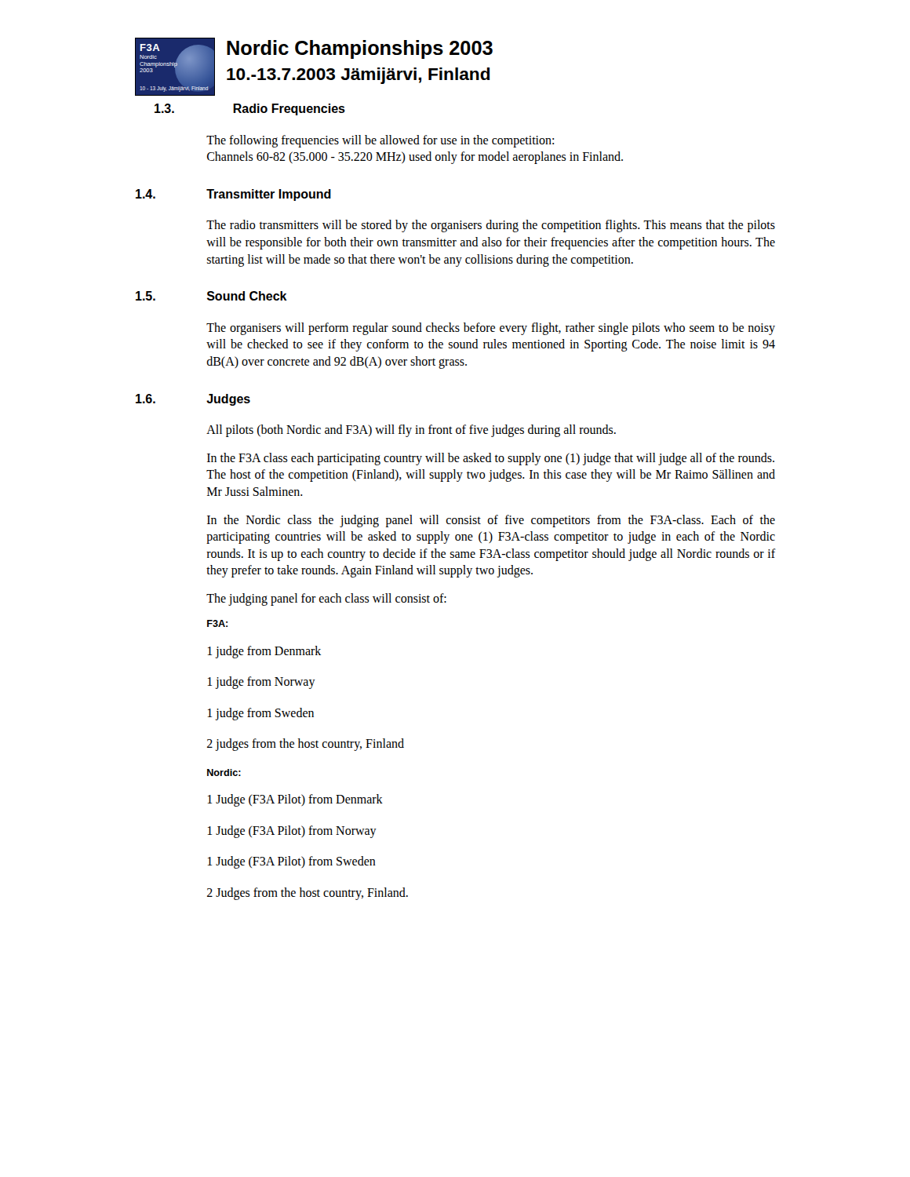F3A
Nordic
Championship 2003
10 - 13 July, Jämijärvi, Finland
Nordic Championships 2003
10.-13.7.2003 Jämijärvi, Finland
1.3. Radio Frequencies
The following frequencies will be allowed for use in the competition:
Channels 60-82 (35.000 - 35.220 MHz) used only for model aeroplanes in Finland.
1.4.
Transmitter Impound
The radio transmitters will be stored by the organisers during the competition flights. This means that the pilots will be responsible for both their own transmitter and also for their frequencies after the competition hours. The starting list will be made so that there won't be any collisions during the competition.
1.5.
Sound Check
The organisers will perform regular sound checks before every flight, rather single pilots who seem to be noisy will be checked to see if they conform to the sound rules mentioned in Sporting Code. The noise limit is 94 dB(A) over concrete and 92 dB(A) over short grass.
1.6.
Judges
All pilots (both Nordic and F3A) will fly in front of five judges during all rounds.
In the F3A class each participating country will be asked to supply one (1) judge that will judge all of the rounds. The host of the competition (Finland), will supply two judges. In this case they will be Mr Raimo Sällinen and Mr Jussi Salminen.
In the Nordic class the judging panel will consist of five competitors from the F3A-class. Each of the participating countries will be asked to supply one (1) F3A-class competitor to judge in each of the Nordic rounds. It is up to each country to decide if the same F3A-class competitor should judge all Nordic rounds or if they prefer to take rounds. Again Finland will supply two judges.
The judging panel for each class will consist of:
F3A:
1 judge from Denmark
1 judge from Norway
1 judge from Sweden
2 judges from the host country, Finland
Nordic:
1 Judge (F3A Pilot) from Denmark
1 Judge (F3A Pilot) from Norway
1 Judge (F3A Pilot) from Sweden
2 Judges from the host country, Finland.